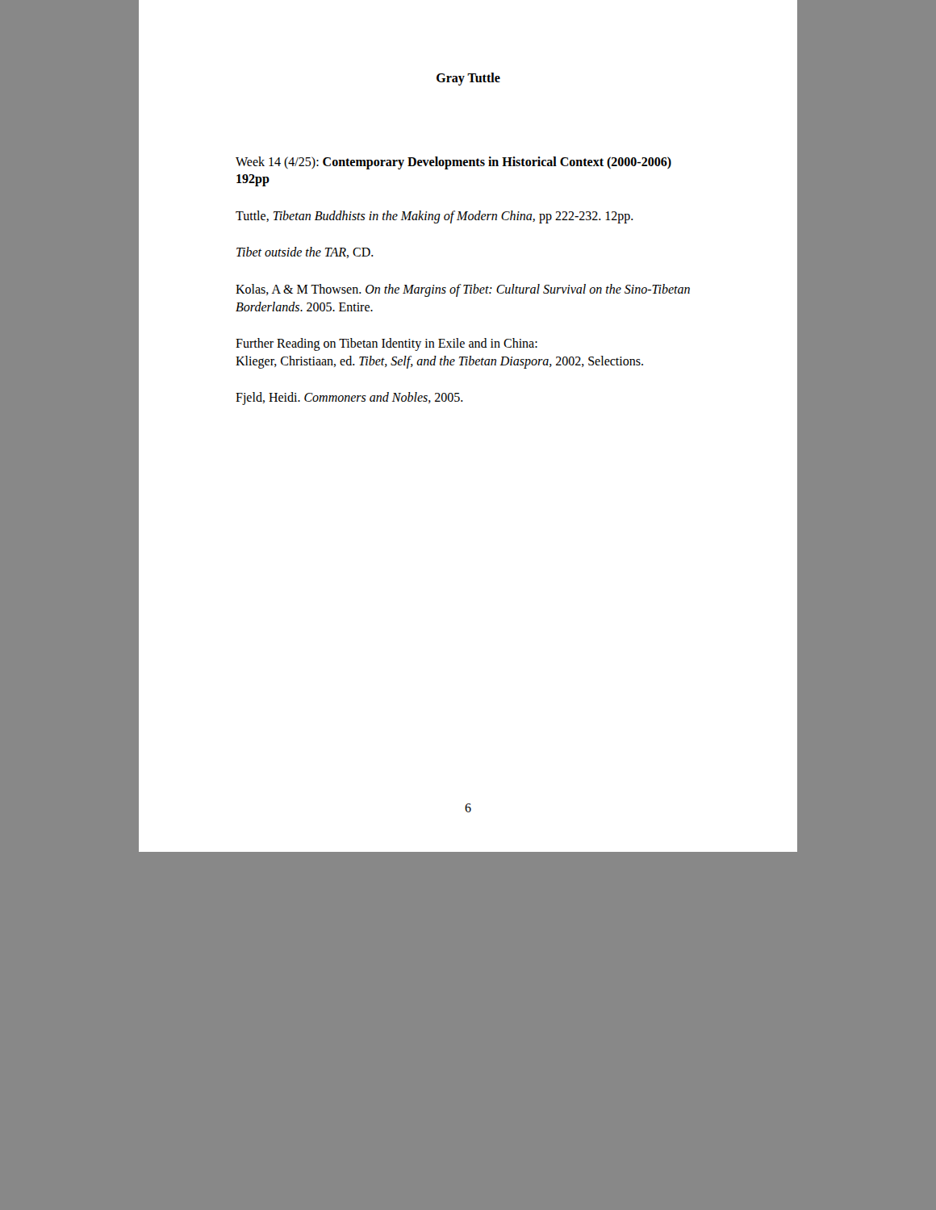Gray Tuttle
Week 14 (4/25): Contemporary Developments in Historical Context (2000-2006) 192pp
Tuttle, Tibetan Buddhists in the Making of Modern China, pp 222-232. 12pp.
Tibet outside the TAR, CD.
Kolas, A & M Thowsen. On the Margins of Tibet: Cultural Survival on the Sino-Tibetan Borderlands. 2005. Entire.
Further Reading on Tibetan Identity in Exile and in China:
Klieger, Christiaan, ed. Tibet, Self, and the Tibetan Diaspora, 2002, Selections.
Fjeld, Heidi. Commoners and Nobles, 2005.
6